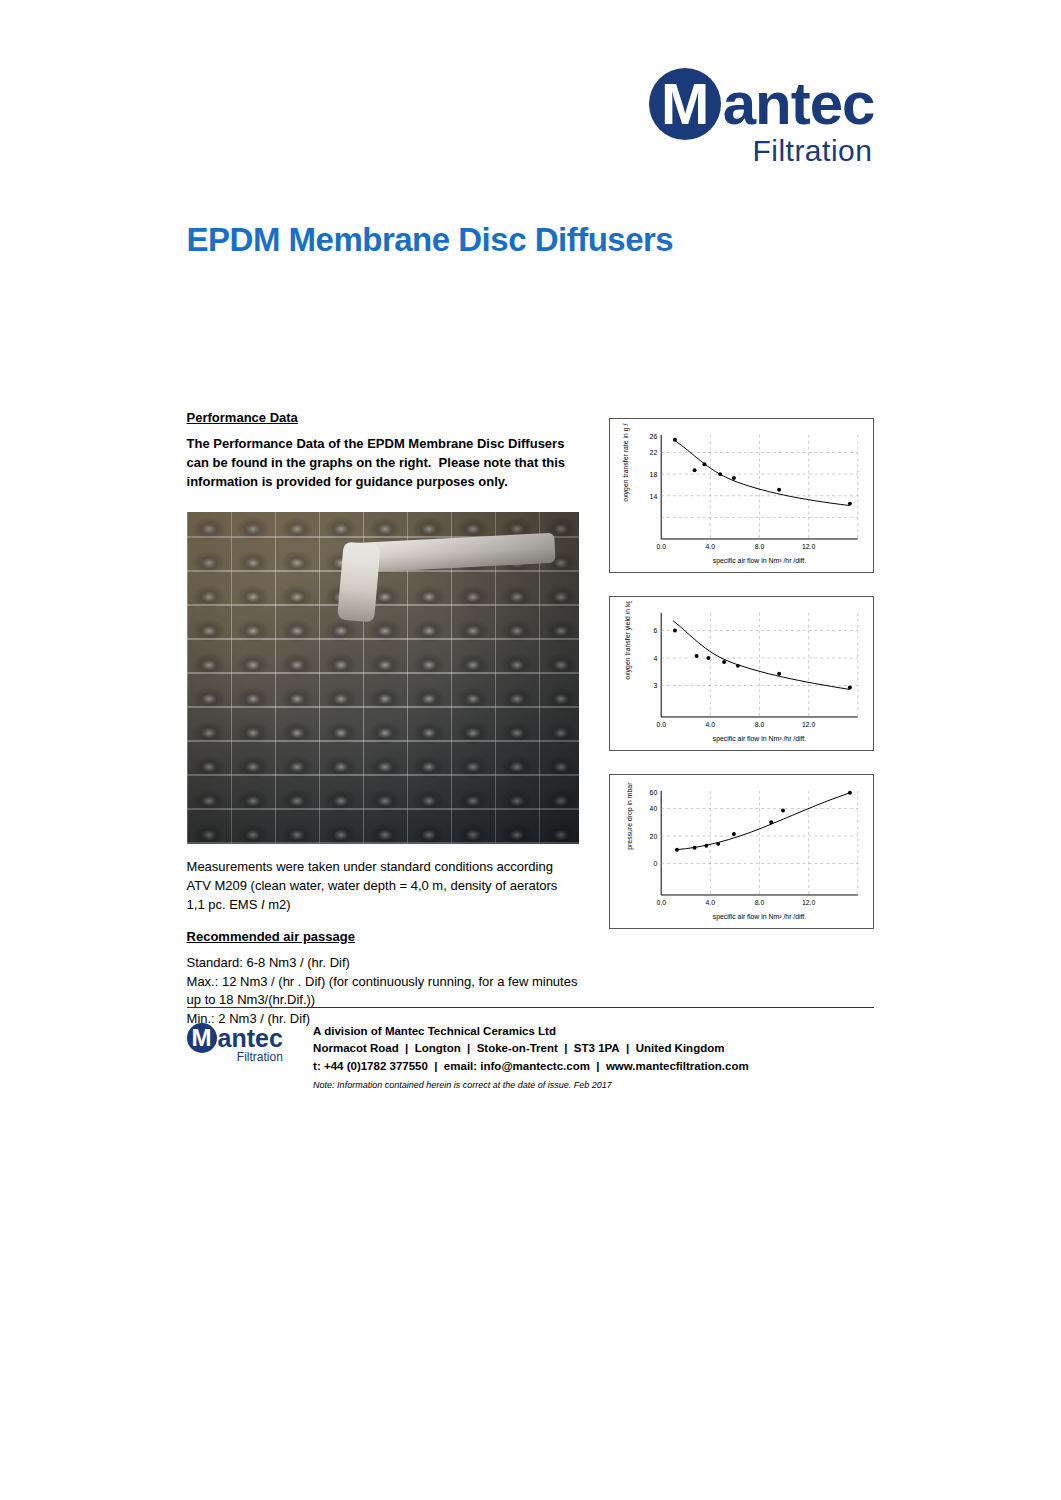M antec
Filtration
EPDM Membrane Disc Diffusers
Performance Data
The Performance Data of the EPDM Membrane Disc Diffusers can be found in the graphs on the right. Please note that this information is provided for guidance purposes only.
Measurements were taken under standard conditions according ATV M209 (clean water, water depth = 4,0 m, density of aerators 1,1 pc. EMS I m2)
Recommended air passage
Standard: 6-8 Nm3 / (hr. Dif)
Max.: 12 Nm3 / (hr . Dif) (for continuously running, for a few minutes up to 18 Nm3/(hr.Dif.))
Min.: 2 Nm3 / (hr. Dif)
26 22 18 14 0.0 4.0 8.0 12.0 oxygen transfer rate in g / Nm³ /mImm specific air flow in Nm³ /hr /diff.
6 4 3 0.0 4.0 8.0 12.0 oxygen transfer yield in kg / kWhr specific air flow in Nm³ /hr /diff.
60 40 20 0 0.0 4.0 8.0 12.0 pressure drop in mbar specific air flow in Nm² /hr /diff.
M antec
Filtration
A division of Mantec Technical Ceramics Ltd
Normacot Road | Longton | Stoke-on-Trent | ST3 1PA | United Kingdom
t: +44 (0)1782 377550 | email: info@mantectc.com | www.mantecfiltration.com
Note: Information contained herein is correct at the date of issue. Feb 2017